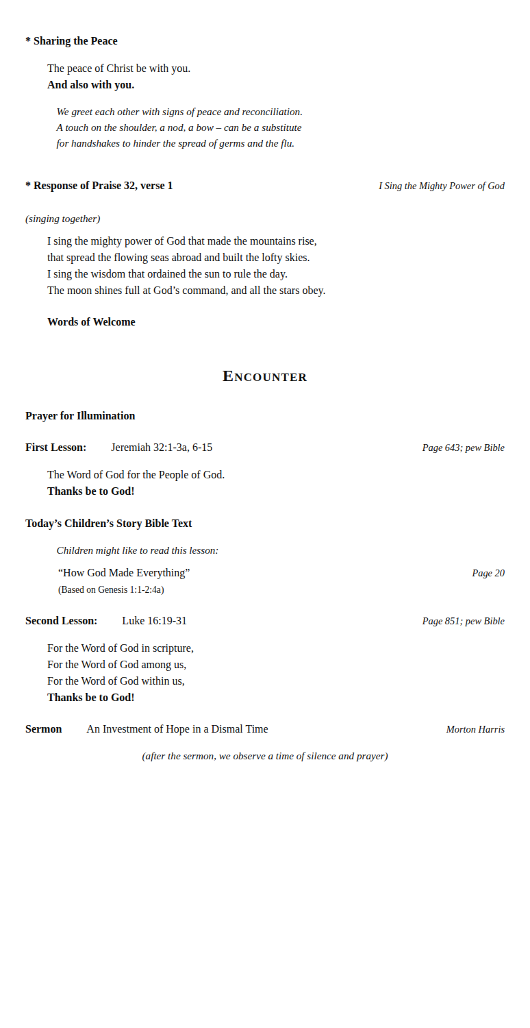* Sharing the Peace
The peace of Christ be with you.
And also with you.
We greet each other with signs of peace and reconciliation.
A touch on the shoulder, a nod, a bow – can be a substitute
for handshakes to hinder the spread of germs and the flu.
* Response of Praise 32, verse 1
I Sing the Mighty Power of God
(singing together)
I sing the mighty power of God that made the mountains rise,
that spread the flowing seas abroad and built the lofty skies.
I sing the wisdom that ordained the sun to rule the day.
The moon shines full at God’s command, and all the stars obey.
Words of Welcome
Encounter
Prayer for Illumination
First Lesson: Jeremiah 32:1-3a, 6-15
Page 643; pew Bible
The Word of God for the People of God.
Thanks be to God!
Today’s Children’s Story Bible Text
Children might like to read this lesson:
“How God Made Everything”
(Based on Genesis 1:1-2:4a)
Page 20
Second Lesson: Luke 16:19-31
Page 851; pew Bible
For the Word of God in scripture,
For the Word of God among us,
For the Word of God within us,
Thanks be to God!
Sermon An Investment of Hope in a Dismal Time
Morton Harris
(after the sermon, we observe a time of silence and prayer)